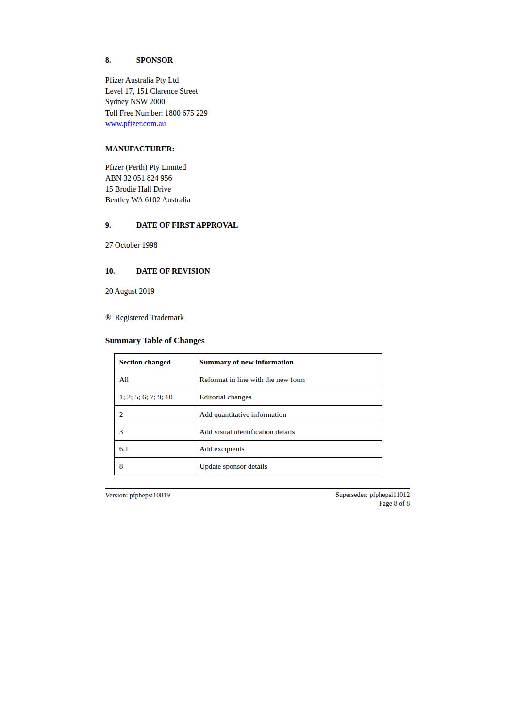8. SPONSOR
Pfizer Australia Pty Ltd
Level 17, 151 Clarence Street
Sydney NSW 2000
Toll Free Number: 1800 675 229
www.pfizer.com.au
MANUFACTURER:
Pfizer (Perth) Pty Limited
ABN 32 051 824 956
15 Brodie Hall Drive
Bentley WA 6102 Australia
9. DATE OF FIRST APPROVAL
27 October 1998
10. DATE OF REVISION
20 August 2019
® Registered Trademark
Summary Table of Changes
| Section changed | Summary of new information |
| --- | --- |
| All | Reformat in line with the new form |
| 1; 2; 5; 6; 7; 9; 10 | Editorial changes |
| 2 | Add quantitative information |
| 3 | Add visual identification details |
| 6.1 | Add excipients |
| 8 | Update sponsor details |
Version: pfphepsi10819
Supersedes: pfphepsi11012
Page 8 of 8